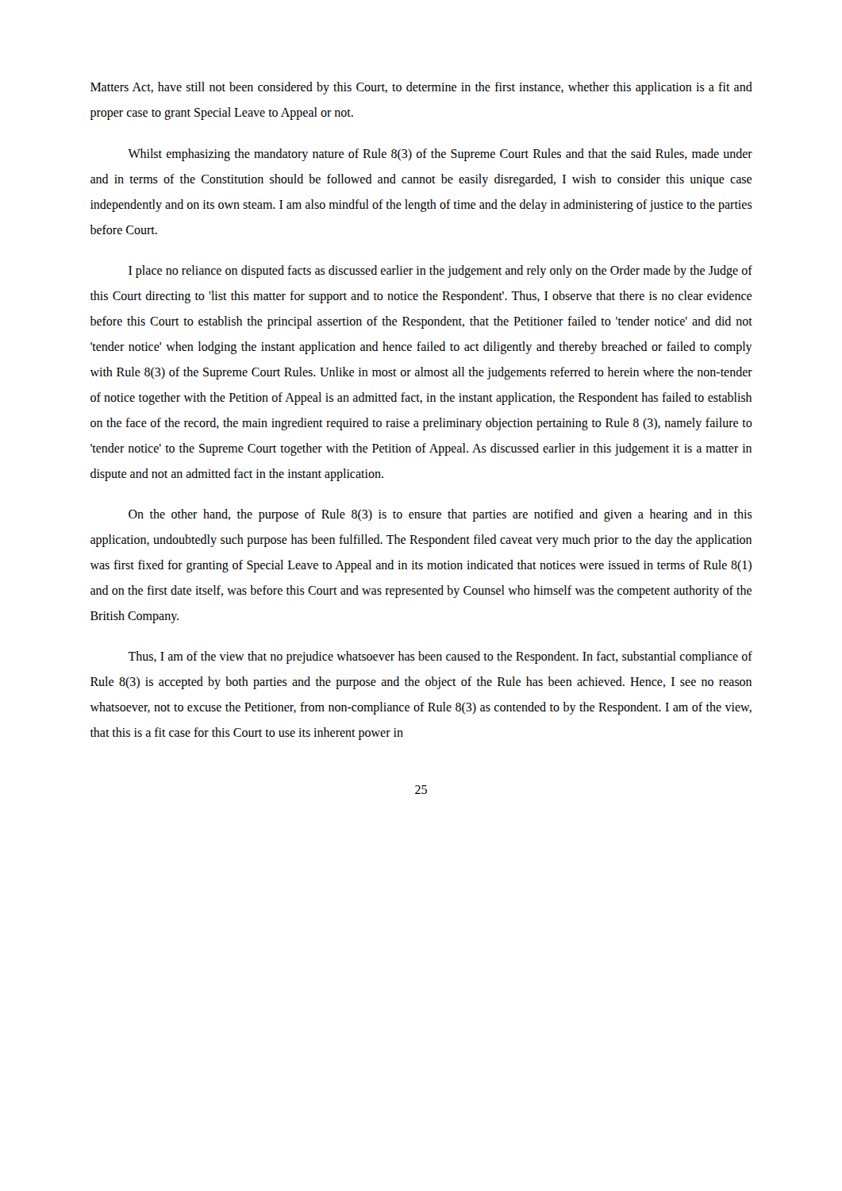Matters Act, have still not been considered by this Court, to determine in the first instance, whether this application is a fit and proper case to grant Special Leave to Appeal or not.
Whilst emphasizing the mandatory nature of Rule 8(3) of the Supreme Court Rules and that the said Rules, made under and in terms of the Constitution should be followed and cannot be easily disregarded, I wish to consider this unique case independently and on its own steam. I am also mindful of the length of time and the delay in administering of justice to the parties before Court.
I place no reliance on disputed facts as discussed earlier in the judgement and rely only on the Order made by the Judge of this Court directing to 'list this matter for support and to notice the Respondent'. Thus, I observe that there is no clear evidence before this Court to establish the principal assertion of the Respondent, that the Petitioner failed to 'tender notice' and did not 'tender notice' when lodging the instant application and hence failed to act diligently and thereby breached or failed to comply with Rule 8(3) of the Supreme Court Rules. Unlike in most or almost all the judgements referred to herein where the non-tender of notice together with the Petition of Appeal is an admitted fact, in the instant application, the Respondent has failed to establish on the face of the record, the main ingredient required to raise a preliminary objection pertaining to Rule 8 (3), namely failure to 'tender notice' to the Supreme Court together with the Petition of Appeal. As discussed earlier in this judgement it is a matter in dispute and not an admitted fact in the instant application.
On the other hand, the purpose of Rule 8(3) is to ensure that parties are notified and given a hearing and in this application, undoubtedly such purpose has been fulfilled. The Respondent filed caveat very much prior to the day the application was first fixed for granting of Special Leave to Appeal and in its motion indicated that notices were issued in terms of Rule 8(1) and on the first date itself, was before this Court and was represented by Counsel who himself was the competent authority of the British Company.
Thus, I am of the view that no prejudice whatsoever has been caused to the Respondent. In fact, substantial compliance of Rule 8(3) is accepted by both parties and the purpose and the object of the Rule has been achieved. Hence, I see no reason whatsoever, not to excuse the Petitioner, from non-compliance of Rule 8(3) as contended to by the Respondent. I am of the view, that this is a fit case for this Court to use its inherent power in
25